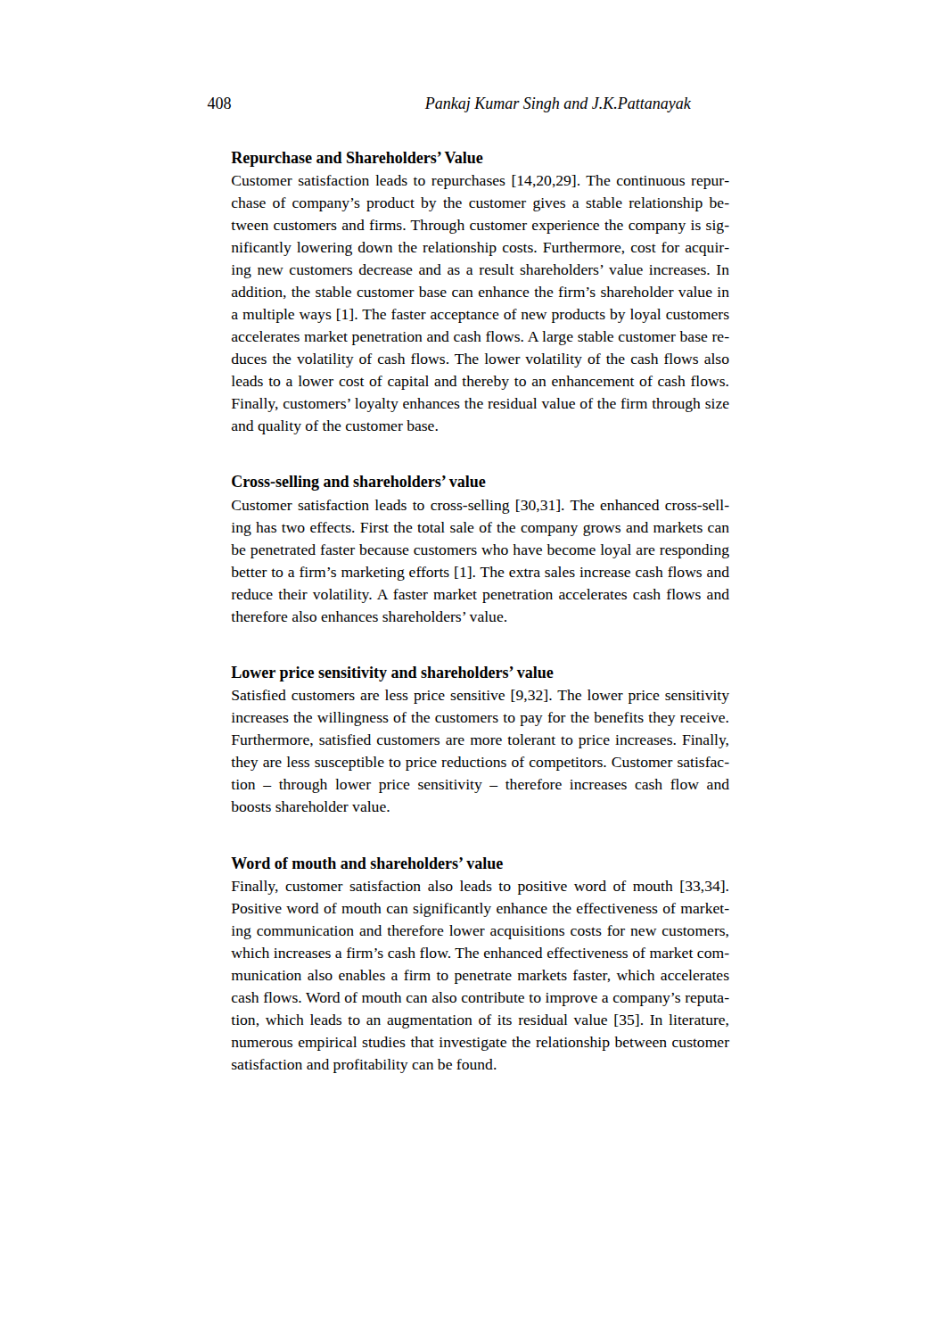408 Pankaj Kumar Singh and J.K.Pattanayak
Repurchase and Shareholders’ Value
Customer satisfaction leads to repurchases [14,20,29]. The continuous repurchase of company’s product by the customer gives a stable relationship between customers and firms. Through customer experience the company is significantly lowering down the relationship costs. Furthermore, cost for acquiring new customers decrease and as a result shareholders’ value increases. In addition, the stable customer base can enhance the firm’s shareholder value in a multiple ways [1]. The faster acceptance of new products by loyal customers accelerates market penetration and cash flows. A large stable customer base reduces the volatility of cash flows. The lower volatility of the cash flows also leads to a lower cost of capital and thereby to an enhancement of cash flows. Finally, customers’ loyalty enhances the residual value of the firm through size and quality of the customer base.
Cross-selling and shareholders’ value
Customer satisfaction leads to cross-selling [30,31]. The enhanced cross-selling has two effects. First the total sale of the company grows and markets can be penetrated faster because customers who have become loyal are responding better to a firm’s marketing efforts [1]. The extra sales increase cash flows and reduce their volatility. A faster market penetration accelerates cash flows and therefore also enhances shareholders’ value.
Lower price sensitivity and shareholders’ value
Satisfied customers are less price sensitive [9,32]. The lower price sensitivity increases the willingness of the customers to pay for the benefits they receive. Furthermore, satisfied customers are more tolerant to price increases. Finally, they are less susceptible to price reductions of competitors. Customer satisfaction – through lower price sensitivity – therefore increases cash flow and boosts shareholder value.
Word of mouth and shareholders’ value
Finally, customer satisfaction also leads to positive word of mouth [33,34]. Positive word of mouth can significantly enhance the effectiveness of marketing communication and therefore lower acquisitions costs for new customers, which increases a firm’s cash flow. The enhanced effectiveness of market communication also enables a firm to penetrate markets faster, which accelerates cash flows. Word of mouth can also contribute to improve a company’s reputation, which leads to an augmentation of its residual value [35]. In literature, numerous empirical studies that investigate the relationship between customer satisfaction and profitability can be found.